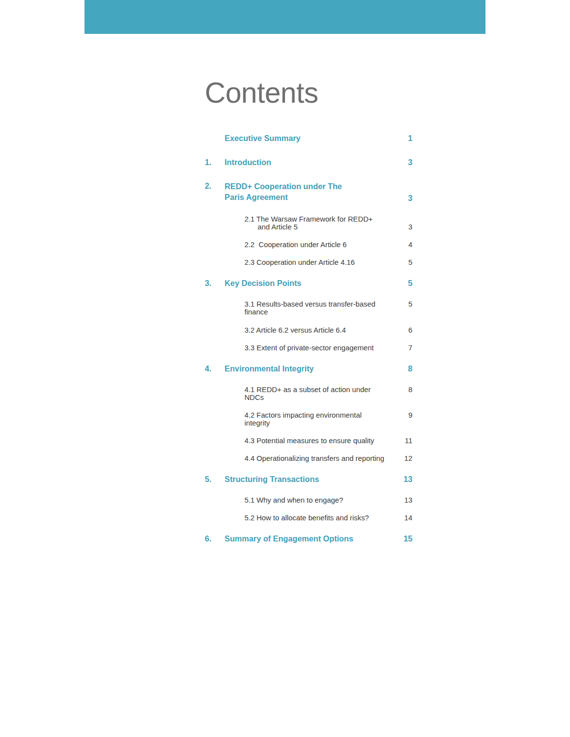Contents
| | Executive Summary | 1 |
| 1. | Introduction | 3 |
| 2. | REDD+ Cooperation under The Paris Agreement | 3 |
| | 2.1 The Warsaw Framework for REDD+ and Article 5 | 3 |
| | 2.2 Cooperation under Article 6 | 4 |
| | 2.3 Cooperation under Article 4.16 | 5 |
| 3. | Key Decision Points | 5 |
| | 3.1 Results-based versus transfer-based finance | 5 |
| | 3.2 Article 6.2 versus Article 6.4 | 6 |
| | 3.3 Extent of private-sector engagement | 7 |
| 4. | Environmental Integrity | 8 |
| | 4.1 REDD+ as a subset of action under NDCs | 8 |
| | 4.2 Factors impacting environmental integrity | 9 |
| | 4.3 Potential measures to ensure quality | 11 |
| | 4.4 Operationalizing transfers and reporting | 12 |
| 5. | Structuring Transactions | 13 |
| | 5.1 Why and when to engage? | 13 |
| | 5.2 How to allocate benefits and risks? | 14 |
| 6. | Summary of Engagement Options | 15 |